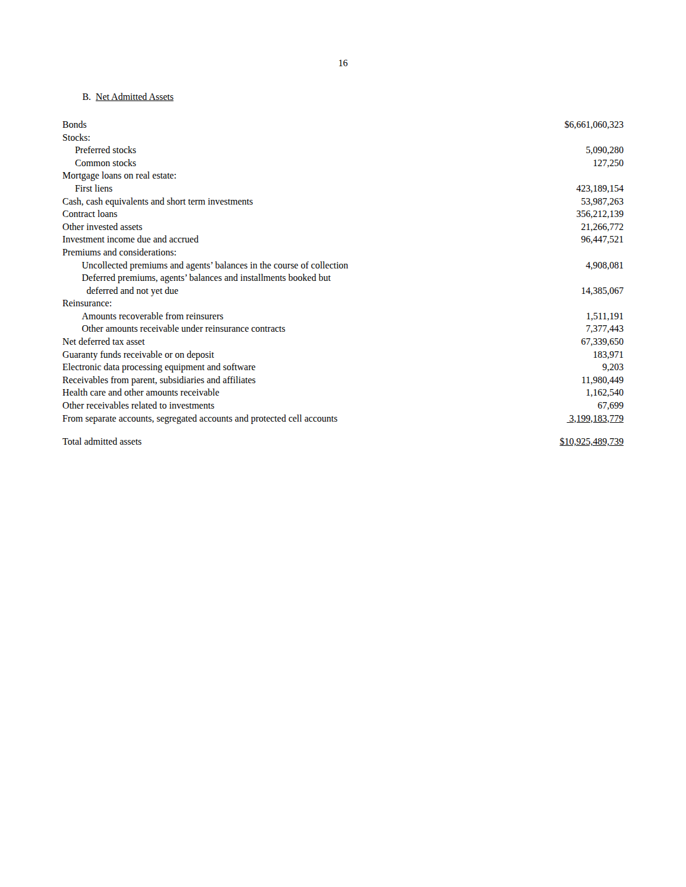16
B. Net Admitted Assets
| Bonds | $6,661,060,323 |
| Stocks: | |
| Preferred stocks | 5,090,280 |
| Common stocks | 127,250 |
| Mortgage loans on real estate: | |
| First liens | 423,189,154 |
| Cash, cash equivalents and short term investments | 53,987,263 |
| Contract loans | 356,212,139 |
| Other invested assets | 21,266,772 |
| Investment income due and accrued | 96,447,521 |
| Premiums and considerations: | |
| Uncollected premiums and agents’ balances in the course of collection | 4,908,081 |
| Deferred premiums, agents’ balances and installments booked but | |
| deferred and not yet due | 14,385,067 |
| Reinsurance: | |
| Amounts recoverable from reinsurers | 1,511,191 |
| Other amounts receivable under reinsurance contracts | 7,377,443 |
| Net deferred tax asset | 67,339,650 |
| Guaranty funds receivable or on deposit | 183,971 |
| Electronic data processing equipment and software | 9,203 |
| Receivables from parent, subsidiaries and affiliates | 11,980,449 |
| Health care and other amounts receivable | 1,162,540 |
| Other receivables related to investments | 67,699 |
| From separate accounts, segregated accounts and protected cell accounts | 3,199,183,779 |
| Total admitted assets | $10,925,489,739 |